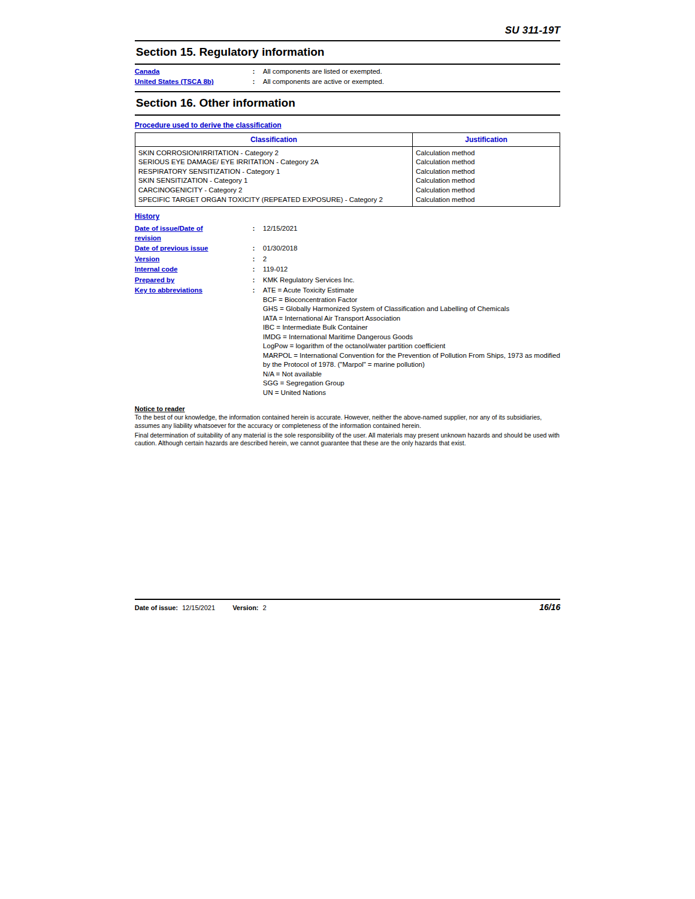SU 311-19T
Section 15. Regulatory information
| Canada | : | All components are listed or exempted. |
| United States (TSCA 8b) | : | All components are active or exempted. |
Section 16. Other information
Procedure used to derive the classification
| Classification | Justification |
| --- | --- |
| SKIN CORROSION/IRRITATION - Category 2 SERIOUS EYE DAMAGE/ EYE IRRITATION - Category 2A RESPIRATORY SENSITIZATION - Category 1 SKIN SENSITIZATION - Category 1 CARCINOGENICITY - Category 2 SPECIFIC TARGET ORGAN TOXICITY (REPEATED EXPOSURE) - Category 2 | Calculation method Calculation method Calculation method Calculation method Calculation method Calculation method |
History
| Date of issue/Date of revision | : | 12/15/2021 |
| Date of previous issue | : | 01/30/2018 |
| Version | : | 2 |
| Internal code | : | 119-012 |
| Prepared by | : | KMK Regulatory Services Inc. |
| Key to abbreviations | : | ATE = Acute Toxicity Estimate BCF = Bioconcentration Factor GHS = Globally Harmonized System of Classification and Labelling of Chemicals IATA = International Air Transport Association IBC = Intermediate Bulk Container IMDG = International Maritime Dangerous Goods LogPow = logarithm of the octanol/water partition coefficient MARPOL = International Convention for the Prevention of Pollution From Ships, 1973 as modified by the Protocol of 1978. ("Marpol" = marine pollution) N/A = Not available SGG = Segregation Group UN = United Nations |
Notice to reader
To the best of our knowledge, the information contained herein is accurate. However, neither the above-named supplier, nor any of its subsidiaries, assumes any liability whatsoever for the accuracy or completeness of the information contained herein.
Final determination of suitability of any material is the sole responsibility of the user. All materials may present unknown hazards and should be used with caution. Although certain hazards are described herein, we cannot guarantee that these are the only hazards that exist.
Date of issue: 12/15/2021 Version: 2
16/16